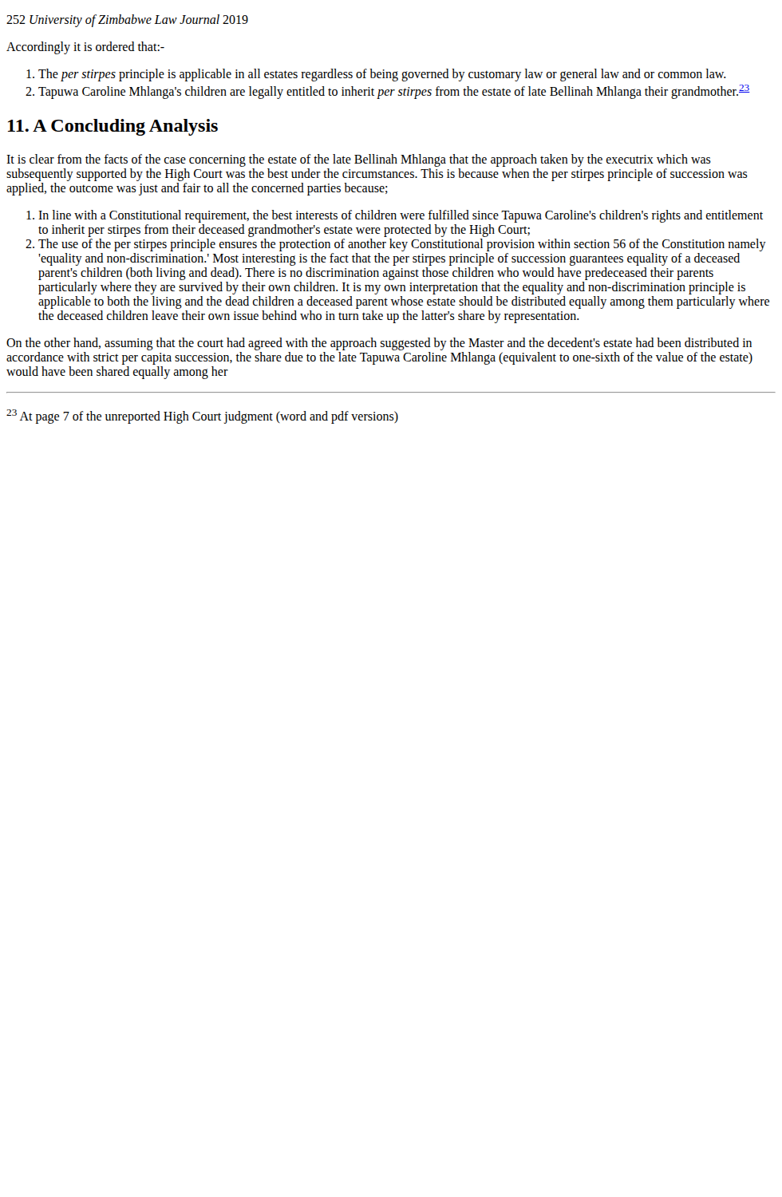252 University of Zimbabwe Law Journal 2019
Accordingly it is ordered that:-
The per stirpes principle is applicable in all estates regardless of being governed by customary law or general law and or common law.
Tapuwa Caroline Mhlanga's children are legally entitled to inherit per stirpes from the estate of late Bellinah Mhlanga their grandmother.23
11. A Concluding Analysis
It is clear from the facts of the case concerning the estate of the late Bellinah Mhlanga that the approach taken by the executrix which was subsequently supported by the High Court was the best under the circumstances. This is because when the per stirpes principle of succession was applied, the outcome was just and fair to all the concerned parties because;
In line with a Constitutional requirement, the best interests of children were fulfilled since Tapuwa Caroline's children's rights and entitlement to inherit per stirpes from their deceased grandmother's estate were protected by the High Court;
The use of the per stirpes principle ensures the protection of another key Constitutional provision within section 56 of the Constitution namely 'equality and non-discrimination.' Most interesting is the fact that the per stirpes principle of succession guarantees equality of a deceased parent's children (both living and dead). There is no discrimination against those children who would have predeceased their parents particularly where they are survived by their own children. It is my own interpretation that the equality and non-discrimination principle is applicable to both the living and the dead children a deceased parent whose estate should be distributed equally among them particularly where the deceased children leave their own issue behind who in turn take up the latter's share by representation.
On the other hand, assuming that the court had agreed with the approach suggested by the Master and the decedent's estate had been distributed in accordance with strict per capita succession, the share due to the late Tapuwa Caroline Mhlanga (equivalent to one-sixth of the value of the estate) would have been shared equally among her
23 At page 7 of the unreported High Court judgment (word and pdf versions)